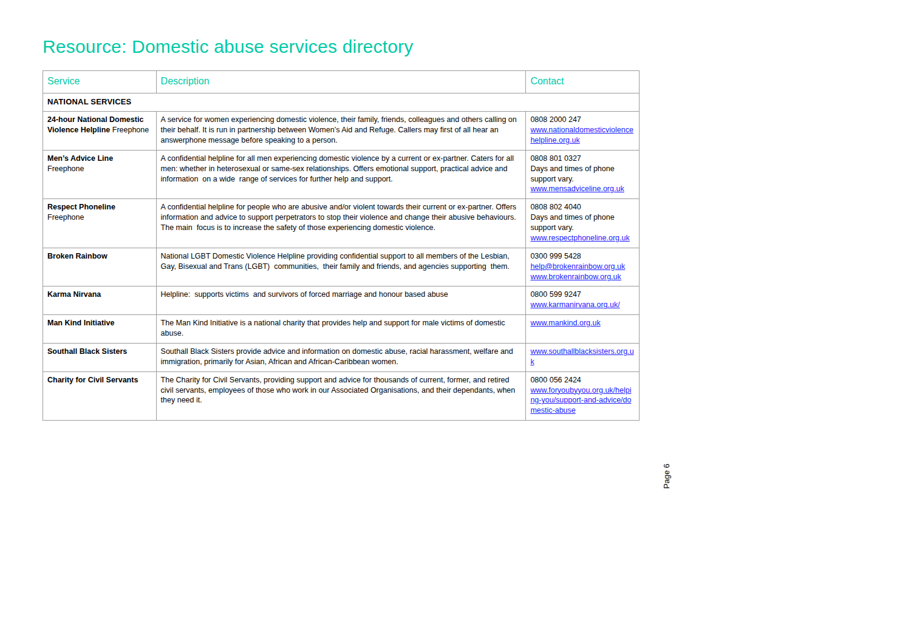Resource: Domestic abuse services directory
| Service | Description | Contact |
| --- | --- | --- |
| NATIONAL SERVICES |
| 24-hour National Domestic Violence Helpline Freephone | A service for women experiencing domestic violence, their family, friends, colleagues and others calling on their behalf. It is run in partnership between Women’s Aid and Refuge. Callers may first of all hear an answerphone message before speaking to a person. | 0808 2000 247 www.nationaldomesticviolencehelpline.org.uk |
| Men’s Advice Line Freephone | A confidential helpline for all men experiencing domestic violence by a current or ex-partner. Caters for all men: whether in heterosexual or same-sex relationships. Offers emotional support, practical advice and information on a wide range of services for further help and support. | 0808 801 0327 Days and times of phone support vary. www.mensadviceline.org.uk |
| Respect Phoneline Freephone | A confidential helpline for people who are abusive and/or violent towards their current or ex-partner. Offers information and advice to support perpetrators to stop their violence and change their abusive behaviours. The main focus is to increase the safety of those experiencing domestic violence. | 0808 802 4040 Days and times of phone support vary. www.respectphoneline.org.uk |
| Broken Rainbow | National LGBT Domestic Violence Helpline providing confidential support to all members of the Lesbian, Gay, Bisexual and Trans (LGBT) communities, their family and friends, and agencies supporting them. | 0300 999 5428 help@brokenrainbow.org.uk www.brokenrainbow.org.uk |
| Karma Nirvana | Helpline: supports victims and survivors of forced marriage and honour based abuse | 0800 599 9247 www.karmanirvana.org.uk/ |
| Man Kind Initiative | The Man Kind Initiative is a national charity that provides help and support for male victims of domestic abuse. | www.mankind.org.uk |
| Southall Black Sisters | Southall Black Sisters provide advice and information on domestic abuse, racial harassment, welfare and immigration, primarily for Asian, African and African-Caribbean women. | www.southallblacksisters.org.uk |
| Charity for Civil Servants | The Charity for Civil Servants, providing support and advice for thousands of current, former, and retired civil servants, employees of those who work in our Associated Organisations, and their dependants, when they need it. | 0800 056 2424 www.foryoubyyou.org.uk/helping-you/support-and-advice/domestic-abuse |
Page 6